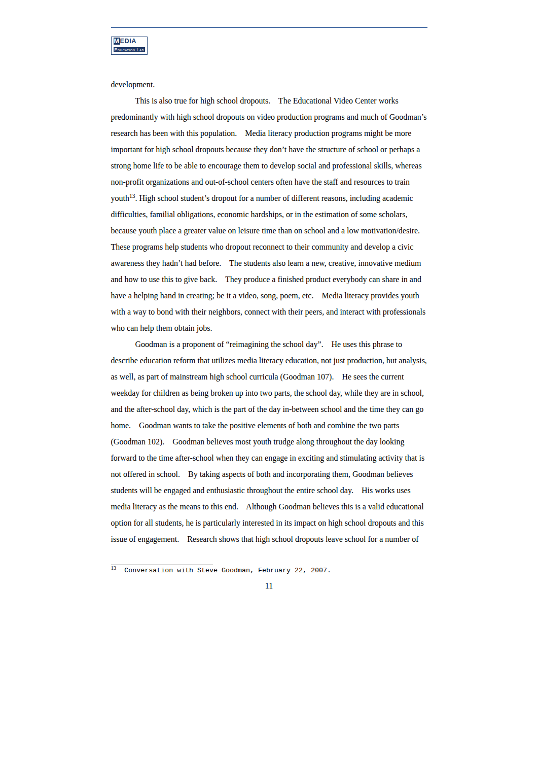MEDIA
EDUCATION LAB
development.
This is also true for high school dropouts. The Educational Video Center works predominantly with high school dropouts on video production programs and much of Goodman’s research has been with this population. Media literacy production programs might be more important for high school dropouts because they don’t have the structure of school or perhaps a strong home life to be able to encourage them to develop social and professional skills, whereas non-profit organizations and out-of-school centers often have the staff and resources to train youth13. High school student’s dropout for a number of different reasons, including academic difficulties, familial obligations, economic hardships, or in the estimation of some scholars, because youth place a greater value on leisure time than on school and a low motivation/desire. These programs help students who dropout reconnect to their community and develop a civic awareness they hadn’t had before. The students also learn a new, creative, innovative medium and how to use this to give back. They produce a finished product everybody can share in and have a helping hand in creating; be it a video, song, poem, etc. Media literacy provides youth with a way to bond with their neighbors, connect with their peers, and interact with professionals who can help them obtain jobs.
Goodman is a proponent of “reimagining the school day”. He uses this phrase to describe education reform that utilizes media literacy education, not just production, but analysis, as well, as part of mainstream high school curricula (Goodman 107). He sees the current weekday for children as being broken up into two parts, the school day, while they are in school, and the after-school day, which is the part of the day in-between school and the time they can go home. Goodman wants to take the positive elements of both and combine the two parts (Goodman 102). Goodman believes most youth trudge along throughout the day looking forward to the time after-school when they can engage in exciting and stimulating activity that is not offered in school. By taking aspects of both and incorporating them, Goodman believes students will be engaged and enthusiastic throughout the entire school day. His works uses media literacy as the means to this end. Although Goodman believes this is a valid educational option for all students, he is particularly interested in its impact on high school dropouts and this issue of engagement. Research shows that high school dropouts leave school for a number of
13 Conversation with Steve Goodman, February 22, 2007.
11